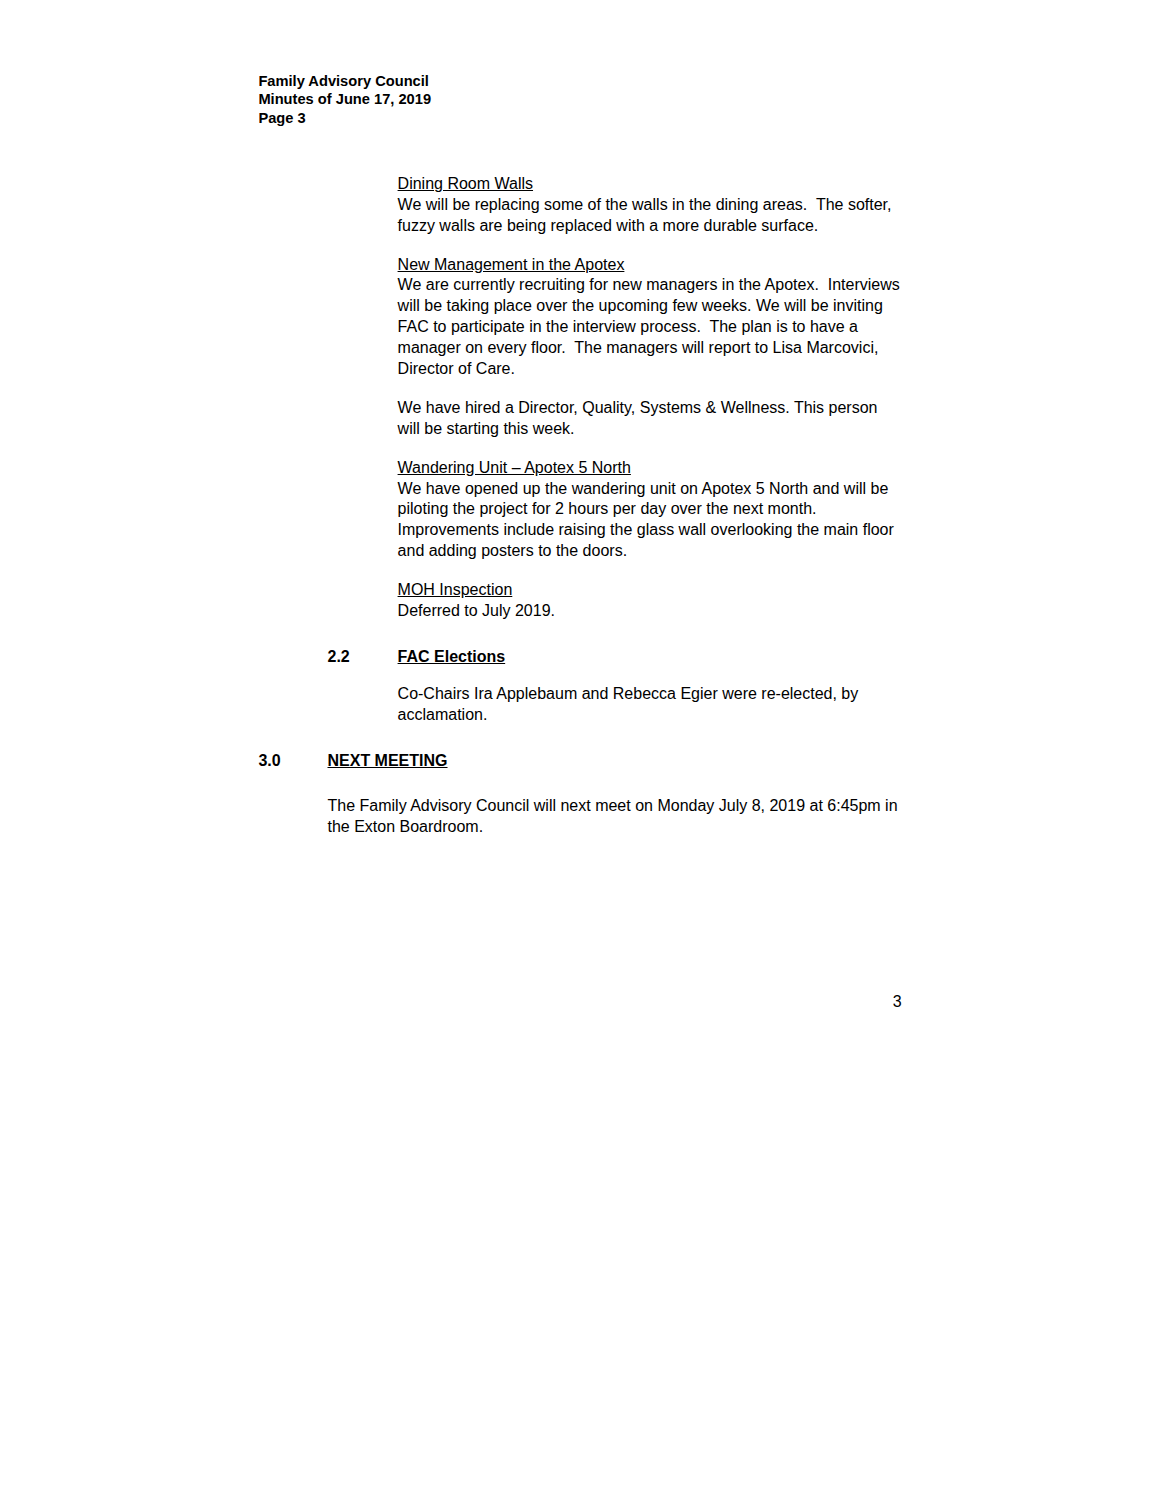Family Advisory Council
Minutes of June 17, 2019
Page 3
Dining Room Walls
We will be replacing some of the walls in the dining areas. The softer, fuzzy walls are being replaced with a more durable surface.
New Management in the Apotex
We are currently recruiting for new managers in the Apotex. Interviews will be taking place over the upcoming few weeks. We will be inviting FAC to participate in the interview process. The plan is to have a manager on every floor. The managers will report to Lisa Marcovici, Director of Care.
We have hired a Director, Quality, Systems & Wellness. This person will be starting this week.
Wandering Unit – Apotex 5 North
We have opened up the wandering unit on Apotex 5 North and will be piloting the project for 2 hours per day over the next month. Improvements include raising the glass wall overlooking the main floor and adding posters to the doors.
MOH Inspection
Deferred to July 2019.
2.2
FAC Elections
Co-Chairs Ira Applebaum and Rebecca Egier were re-elected, by acclamation.
3.0
NEXT MEETING
The Family Advisory Council will next meet on Monday July 8, 2019 at 6:45pm in the Exton Boardroom.
3